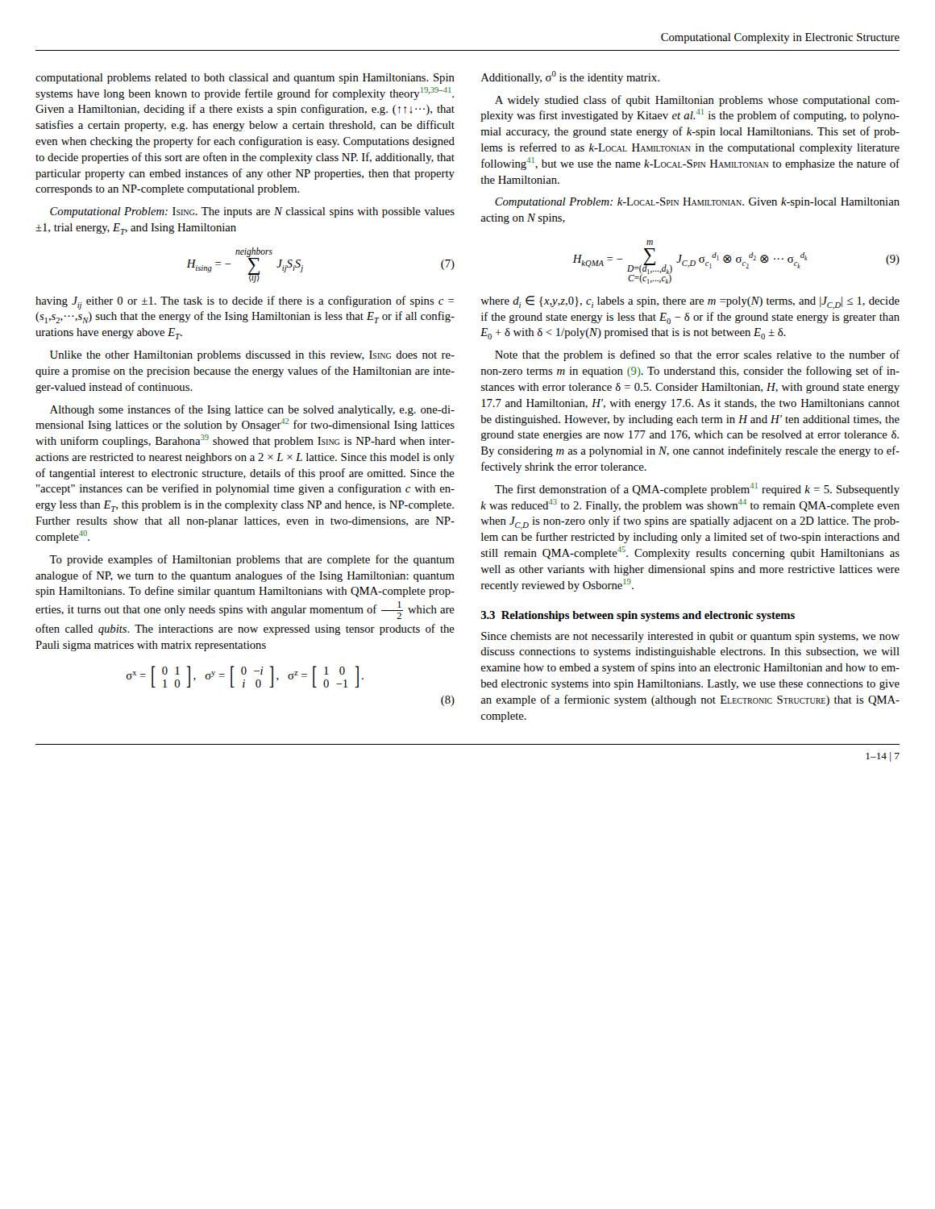Computational Complexity in Electronic Structure
computational problems related to both classical and quantum spin Hamiltonians. Spin systems have long been known to provide fertile ground for complexity theory19,39–41. Given a Hamiltonian, deciding if a there exists a spin configuration, e.g. (↑↑↓···), that satisfies a certain property, e.g. has energy below a certain threshold, can be difficult even when checking the property for each configuration is easy. Computations designed to decide properties of this sort are often in the complexity class NP. If, additionally, that particular property can embed instances of any other NP properties, then that property corresponds to an NP-complete computational problem.
Computational Problem: Ising. The inputs are N classical spins with possible values ±1, trial energy, ET, and Ising Hamiltonian
Hising = − neighbors∑⟨ij⟩ JijSiSj (7)
having Jij either 0 or ±1. The task is to decide if there is a configuration of spins c = (s1,s2,···,sN) such that the energy of the Ising Hamiltonian is less that ET or if all configurations have energy above ET.
Unlike the other Hamiltonian problems discussed in this review, Ising does not require a promise on the precision because the energy values of the Hamiltonian are integer-valued instead of continuous.
Although some instances of the Ising lattice can be solved analytically, e.g. one-dimensional Ising lattices or the solution by Onsager42 for two-dimensional Ising lattices with uniform couplings, Barahona39 showed that problem Ising is NP-hard when interactions are restricted to nearest neighbors on a 2 × L × L lattice. Since this model is only of tangential interest to electronic structure, details of this proof are omitted. Since the "accept" instances can be verified in polynomial time given a configuration c with energy less than ET, this problem is in the complexity class NP and hence, is NP-complete. Further results show that all non-planar lattices, even in two-dimensions, are NP-complete40.
To provide examples of Hamiltonian problems that are complete for the quantum analogue of NP, we turn to the quantum analogues of the Ising Hamiltonian: quantum spin Hamiltonians. To define similar quantum Hamiltonians with QMA-complete properties, it turns out that one only needs spins with angular momentum of 12 which are often called qubits. The interactions are now expressed using tensor products of the Pauli sigma matrices with matrix representations
σx = [
| 0 | 1 |
| 1 | 0 |
], σy = [
| 0 | − i |
| i | 0 |
], σz = [
| 1 | 0 |
| 0 | −1 |
].
(8)
Additionally, σ0 is the identity matrix.
A widely studied class of qubit Hamiltonian problems whose computational complexity was first investigated by Kitaev et al.41 is the problem of computing, to polynomial accuracy, the ground state energy of k-spin local Hamiltonians. This set of problems is referred to as k-Local Hamiltonian in the computational complexity literature following41, but we use the name k-Local-Spin Hamiltonian to emphasize the nature of the Hamiltonian.
Computational Problem: k-Local-Spin Hamiltonian. Given k-spin-local Hamiltonian acting on N spins,
HkQMA = − m∑D=(d1,...,dk)
C=(c1,...,ck) JC,D σc1d1 ⊗ σc2d2 ⊗ ··· σckdk (9)
where di ∈ {x,y,z,0}, ci labels a spin, there are m =poly(N) terms, and |JC,D| ≤ 1, decide if the ground state energy is less that E0 − δ or if the ground state energy is greater than E0 + δ with δ < 1/poly(N) promised that is is not between E0 ± δ.
Note that the problem is defined so that the error scales relative to the number of non-zero terms m in equation (9). To understand this, consider the following set of instances with error tolerance δ = 0.5. Consider Hamiltonian, H, with ground state energy 17.7 and Hamiltonian, H′, with energy 17.6. As it stands, the two Hamiltonians cannot be distinguished. However, by including each term in H and H′ ten additional times, the ground state energies are now 177 and 176, which can be resolved at error tolerance δ. By considering m as a polynomial in N, one cannot indefinitely rescale the energy to effectively shrink the error tolerance.
The first demonstration of a QMA-complete problem41 required k = 5. Subsequently k was reduced43 to 2. Finally, the problem was shown44 to remain QMA-complete even when JC,D is non-zero only if two spins are spatially adjacent on a 2D lattice. The problem can be further restricted by including only a limited set of two-spin interactions and still remain QMA-complete45. Complexity results concerning qubit Hamiltonians as well as other variants with higher dimensional spins and more restrictive lattices were recently reviewed by Osborne19.
3.3 Relationships between spin systems and electronic systems
Since chemists are not necessarily interested in qubit or quantum spin systems, we now discuss connections to systems indistinguishable electrons. In this subsection, we will examine how to embed a system of spins into an electronic Hamiltonian and how to embed electronic systems into spin Hamiltonians. Lastly, we use these connections to give an example of a fermionic system (although not Electronic Structure) that is QMA-complete.
1–14 | 7